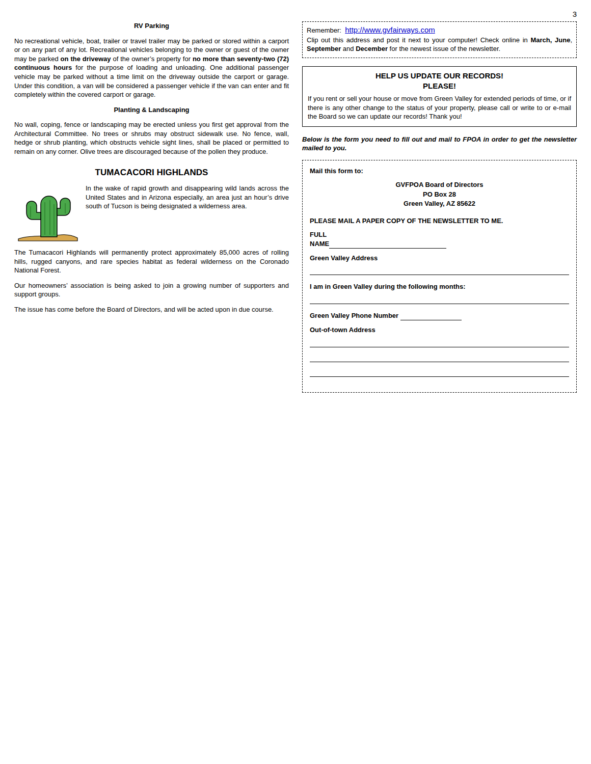3
RV Parking
No recreational vehicle, boat, trailer or travel trailer may be parked or stored within a carport or on any part of any lot. Recreational vehicles belonging to the owner or guest of the owner may be parked on the driveway of the owner’s property for no more than seventy-two (72) continuous hours for the purpose of loading and unloading. One additional passenger vehicle may be parked without a time limit on the driveway outside the carport or garage. Under this condition, a van will be considered a passenger vehicle if the van can enter and fit completely within the covered carport or garage.
Planting & Landscaping
No wall, coping, fence or landscaping may be erected unless you first get approval from the Architectural Committee. No trees or shrubs may obstruct sidewalk use. No fence, wall, hedge or shrub planting, which obstructs vehicle sight lines, shall be placed or permitted to remain on any corner. Olive trees are discouraged because of the pollen they produce.
TUMACACORI HIGHLANDS
In the wake of rapid growth and disappearing wild lands across the United States and in Arizona especially, an area just an hour’s drive south of Tucson is being designated a wilderness area.
The Tumacacori Highlands will permanently protect approximately 85,000 acres of rolling hills, rugged canyons, and rare species habitat as federal wilderness on the Coronado National Forest.
Our homeowners’ association is being asked to join a growing number of supporters and support groups.
The issue has come before the Board of Directors, and will be acted upon in due course.
Remember: http://www.gvfairways.com
Clip out this address and post it next to your computer! Check online in March, June, September and December for the newest issue of the newsletter.
HELP US UPDATE OUR RECORDS!
PLEASE!
If you rent or sell your house or move from Green Valley for extended periods of time, or if there is any other change to the status of your property, please call or write to or e-mail the Board so we can update our records! Thank you!
Below is the form you need to fill out and mail to FPOA in order to get the newsletter mailed to you.
Mail this form to:
GVFPOA Board of Directors
PO Box 28
Green Valley, AZ 85622
PLEASE MAIL A PAPER COPY OF THE NEWSLETTER TO ME.
FULL
NAME
Green Valley Address
I am in Green Valley during the following months:
Green Valley Phone Number
Out-of-town Address